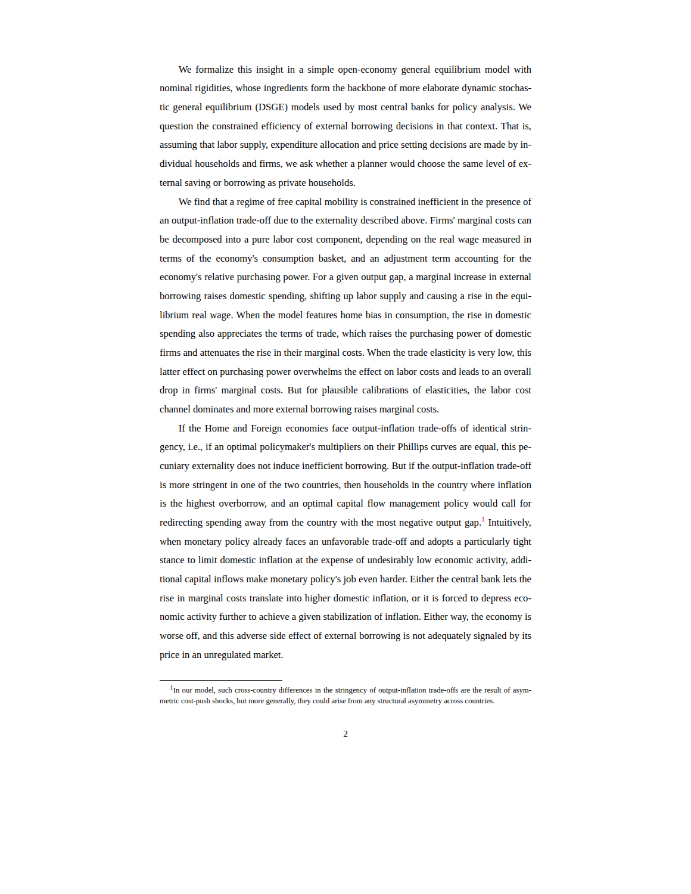We formalize this insight in a simple open-economy general equilibrium model with nominal rigidities, whose ingredients form the backbone of more elaborate dynamic stochastic general equilibrium (DSGE) models used by most central banks for policy analysis. We question the constrained efficiency of external borrowing decisions in that context. That is, assuming that labor supply, expenditure allocation and price setting decisions are made by individual households and firms, we ask whether a planner would choose the same level of external saving or borrowing as private households.
We find that a regime of free capital mobility is constrained inefficient in the presence of an output-inflation trade-off due to the externality described above. Firms' marginal costs can be decomposed into a pure labor cost component, depending on the real wage measured in terms of the economy's consumption basket, and an adjustment term accounting for the economy's relative purchasing power. For a given output gap, a marginal increase in external borrowing raises domestic spending, shifting up labor supply and causing a rise in the equilibrium real wage. When the model features home bias in consumption, the rise in domestic spending also appreciates the terms of trade, which raises the purchasing power of domestic firms and attenuates the rise in their marginal costs. When the trade elasticity is very low, this latter effect on purchasing power overwhelms the effect on labor costs and leads to an overall drop in firms' marginal costs. But for plausible calibrations of elasticities, the labor cost channel dominates and more external borrowing raises marginal costs.
If the Home and Foreign economies face output-inflation trade-offs of identical stringency, i.e., if an optimal policymaker's multipliers on their Phillips curves are equal, this pecuniary externality does not induce inefficient borrowing. But if the output-inflation trade-off is more stringent in one of the two countries, then households in the country where inflation is the highest overborrow, and an optimal capital flow management policy would call for redirecting spending away from the country with the most negative output gap.1 Intuitively, when monetary policy already faces an unfavorable trade-off and adopts a particularly tight stance to limit domestic inflation at the expense of undesirably low economic activity, additional capital inflows make monetary policy's job even harder. Either the central bank lets the rise in marginal costs translate into higher domestic inflation, or it is forced to depress economic activity further to achieve a given stabilization of inflation. Either way, the economy is worse off, and this adverse side effect of external borrowing is not adequately signaled by its price in an unregulated market.
1In our model, such cross-country differences in the stringency of output-inflation trade-offs are the result of asymmetric cost-push shocks, but more generally, they could arise from any structural asymmetry across countries.
2